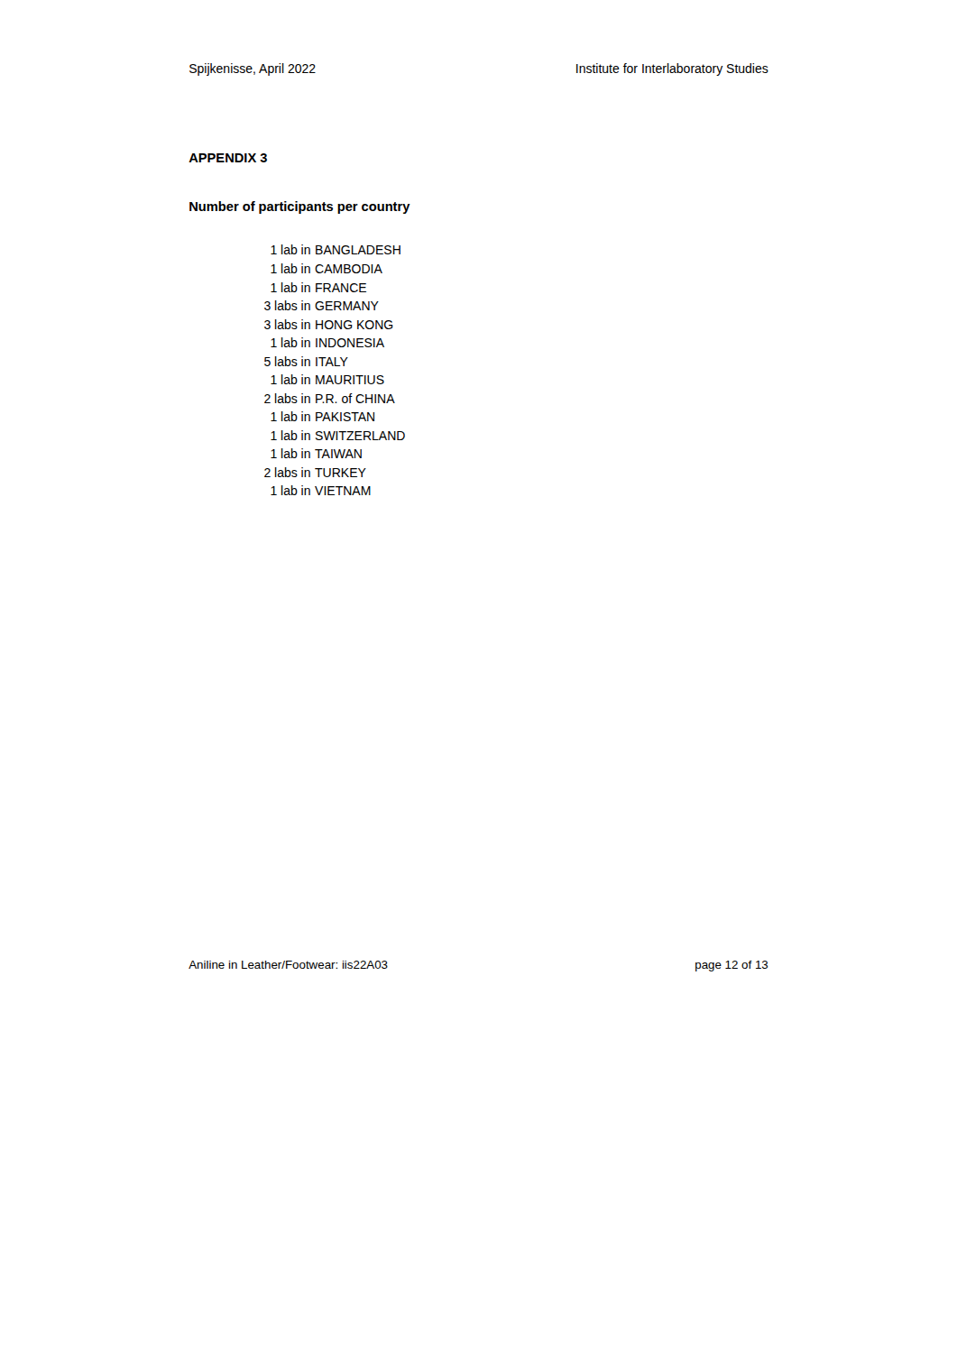Spijkenisse, April 2022
Institute for Interlaboratory Studies
APPENDIX 3
Number of participants per country
| 1 lab in | BANGLADESH |
| 1 lab in | CAMBODIA |
| 1 lab in | FRANCE |
| 3 labs in | GERMANY |
| 3 labs in | HONG KONG |
| 1 lab in | INDONESIA |
| 5 labs in | ITALY |
| 1 lab in | MAURITIUS |
| 2 labs in | P.R. of CHINA |
| 1 lab in | PAKISTAN |
| 1 lab in | SWITZERLAND |
| 1 lab in | TAIWAN |
| 2 labs in | TURKEY |
| 1 lab in | VIETNAM |
Aniline in Leather/Footwear: iis22A03
page 12 of 13